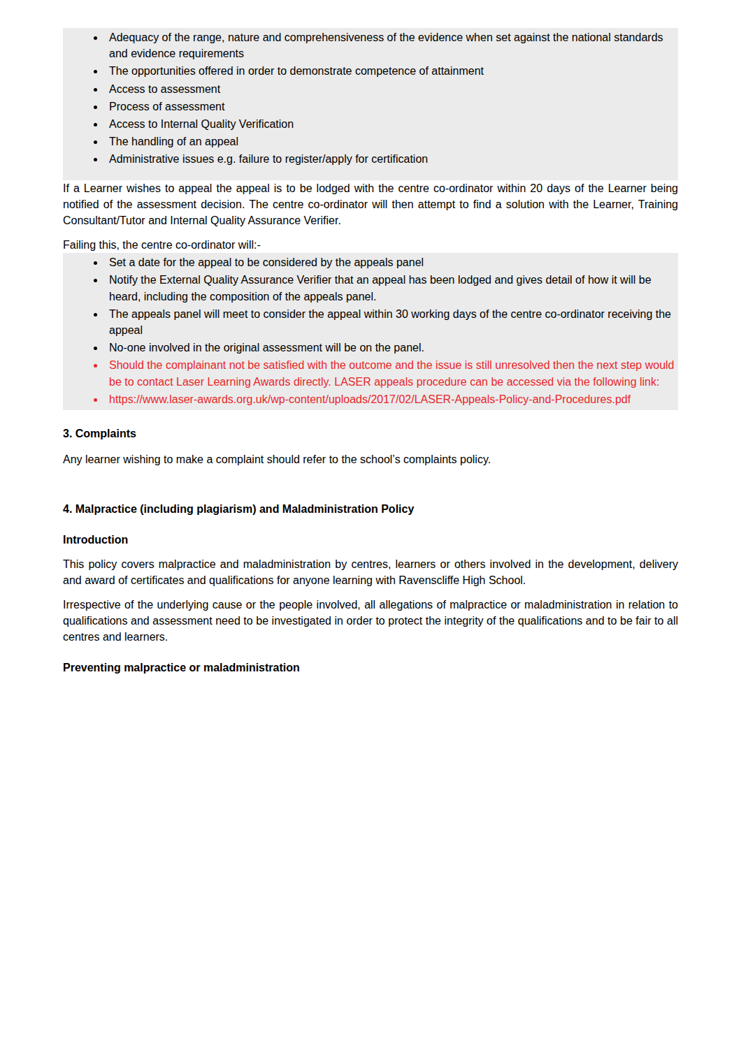Adequacy of the range, nature and comprehensiveness of the evidence when set against the national standards and evidence requirements
The opportunities offered in order to demonstrate competence of attainment
Access to assessment
Process of assessment
Access to Internal Quality Verification
The handling of an appeal
Administrative issues e.g. failure to register/apply for certification
If a Learner wishes to appeal the appeal is to be lodged with the centre co-ordinator within 20 days of the Learner being notified of the assessment decision. The centre co-ordinator will then attempt to find a solution with the Learner, Training Consultant/Tutor and Internal Quality Assurance Verifier.
Failing this, the centre co-ordinator will:-
Set a date for the appeal to be considered by the appeals panel
Notify the External Quality Assurance Verifier that an appeal has been lodged and gives detail of how it will be heard, including the composition of the appeals panel.
The appeals panel will meet to consider the appeal within 30 working days of the centre co-ordinator receiving the appeal
No-one involved in the original assessment will be on the panel.
Should the complainant not be satisfied with the outcome and the issue is still unresolved then the next step would be to contact Laser Learning Awards directly. LASER appeals procedure can be accessed via the following link:
https://www.laser-awards.org.uk/wp-content/uploads/2017/02/LASER-Appeals-Policy-and-Procedures.pdf
3. Complaints
Any learner wishing to make a complaint should refer to the school’s complaints policy.
4. Malpractice (including plagiarism) and Maladministration Policy
Introduction
This policy covers malpractice and maladministration by centres, learners or others involved in the development, delivery and award of certificates and qualifications for anyone learning with Ravenscliffe High School.
Irrespective of the underlying cause or the people involved, all allegations of malpractice or maladministration in relation to qualifications and assessment need to be investigated in order to protect the integrity of the qualifications and to be fair to all centres and learners.
Preventing malpractice or maladministration